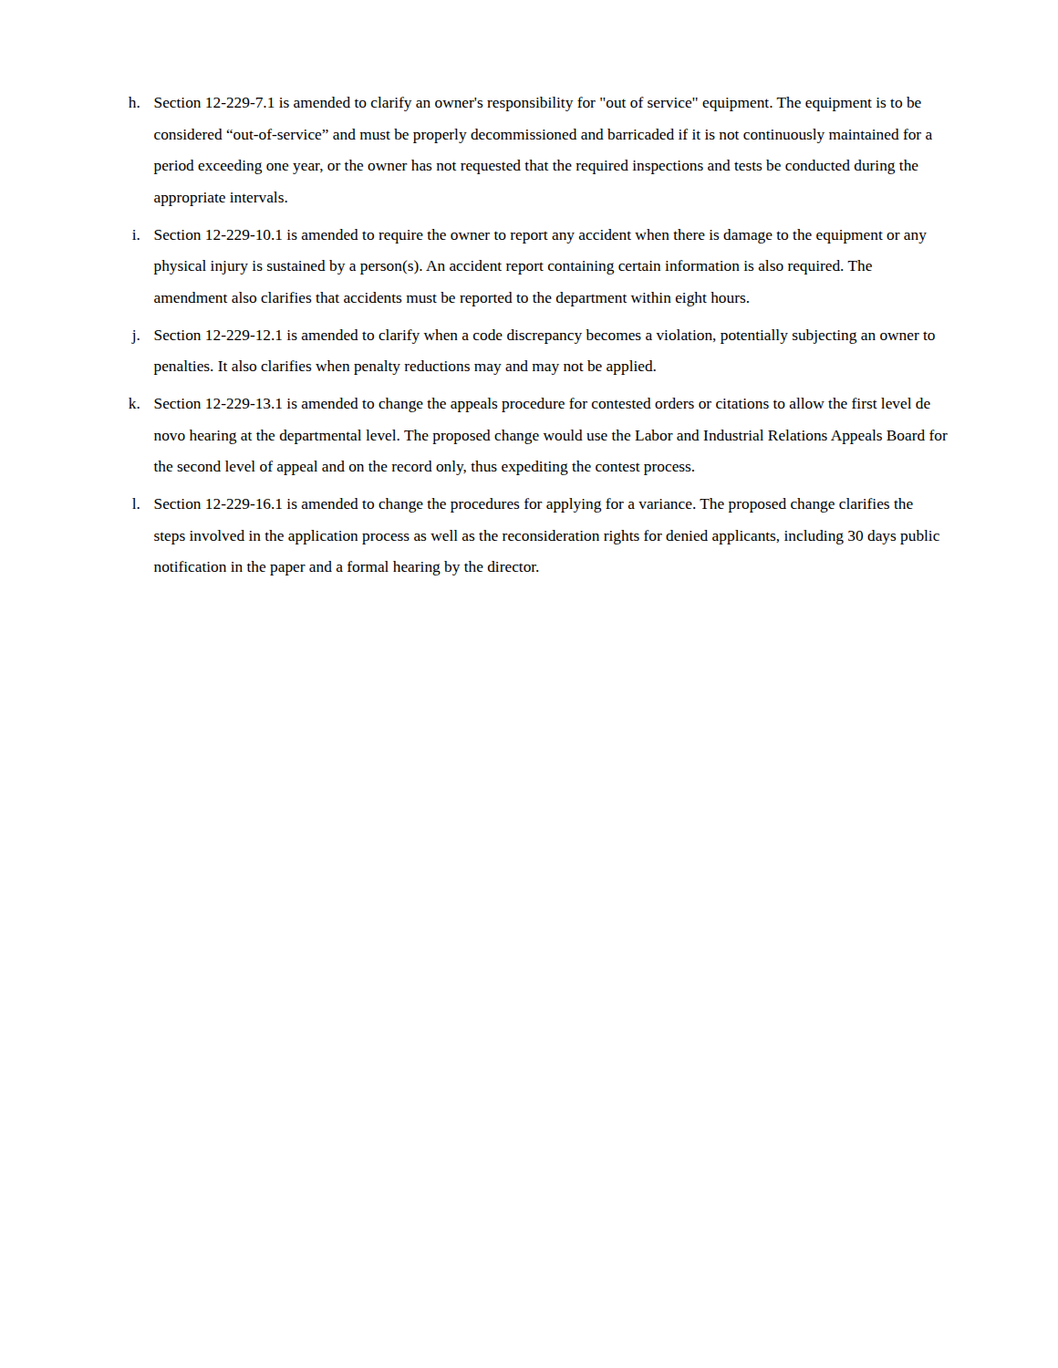Section 12-229-7.1 is amended to clarify an owner's responsibility for "out of service" equipment. The equipment is to be considered “out-of-service” and must be properly decommissioned and barricaded if it is not continuously maintained for a period exceeding one year, or the owner has not requested that the required inspections and tests be conducted during the appropriate intervals.
Section 12-229-10.1 is amended to require the owner to report any accident when there is damage to the equipment or any physical injury is sustained by a person(s). An accident report containing certain information is also required. The amendment also clarifies that accidents must be reported to the department within eight hours.
Section 12-229-12.1 is amended to clarify when a code discrepancy becomes a violation, potentially subjecting an owner to penalties. It also clarifies when penalty reductions may and may not be applied.
Section 12-229-13.1 is amended to change the appeals procedure for contested orders or citations to allow the first level de novo hearing at the departmental level. The proposed change would use the Labor and Industrial Relations Appeals Board for the second level of appeal and on the record only, thus expediting the contest process.
Section 12-229-16.1 is amended to change the procedures for applying for a variance. The proposed change clarifies the steps involved in the application process as well as the reconsideration rights for denied applicants, including 30 days public notification in the paper and a formal hearing by the director.